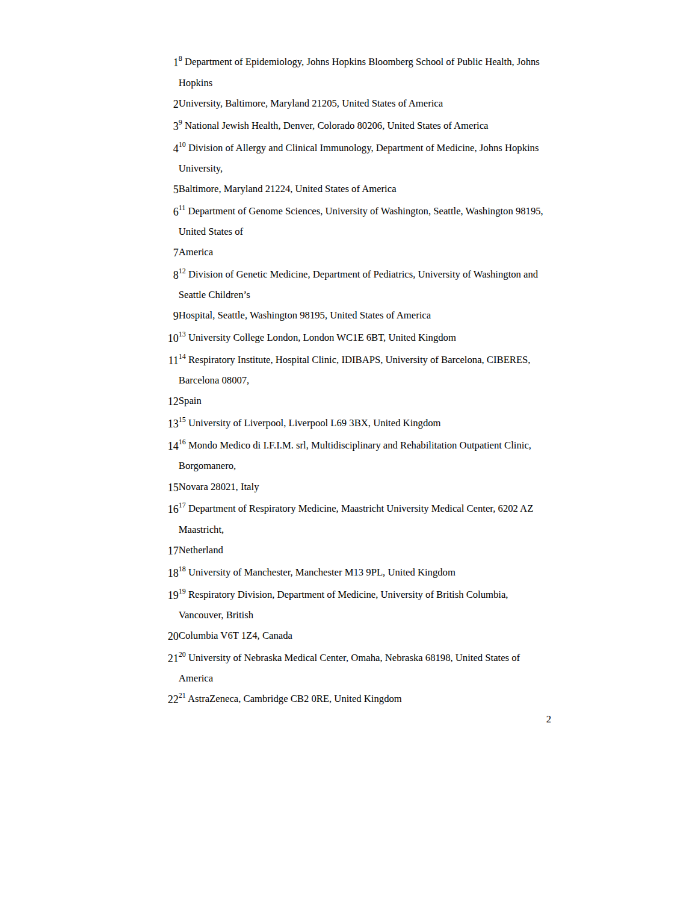| 1 | 8 Department of Epidemiology, Johns Hopkins Bloomberg School of Public Health, Johns Hopkins |
| 2 | University, Baltimore, Maryland 21205, United States of America |
| 3 | 9 National Jewish Health, Denver, Colorado 80206, United States of America |
| 4 | 10 Division of Allergy and Clinical Immunology, Department of Medicine, Johns Hopkins University, |
| 5 | Baltimore, Maryland 21224, United States of America |
| 6 | 11 Department of Genome Sciences, University of Washington, Seattle, Washington 98195, United States of |
| 7 | America |
| 8 | 12 Division of Genetic Medicine, Department of Pediatrics, University of Washington and Seattle Children’s |
| 9 | Hospital, Seattle, Washington 98195, United States of America |
| 10 | 13 University College London, London WC1E 6BT, United Kingdom |
| 11 | 14 Respiratory Institute, Hospital Clinic, IDIBAPS, University of Barcelona, CIBERES, Barcelona 08007, |
| 12 | Spain |
| 13 | 15 University of Liverpool, Liverpool L69 3BX, United Kingdom |
| 14 | 16 Mondo Medico di I.F.I.M. srl, Multidisciplinary and Rehabilitation Outpatient Clinic, Borgomanero, |
| 15 | Novara 28021, Italy |
| 16 | 17 Department of Respiratory Medicine, Maastricht University Medical Center, 6202 AZ Maastricht, |
| 17 | Netherland |
| 18 | 18 University of Manchester, Manchester M13 9PL, United Kingdom |
| 19 | 19 Respiratory Division, Department of Medicine, University of British Columbia, Vancouver, British |
| 20 | Columbia V6T 1Z4, Canada |
| 21 | 20 University of Nebraska Medical Center, Omaha, Nebraska 68198, United States of America |
| 22 | 21 AstraZeneca, Cambridge CB2 0RE, United Kingdom |
2